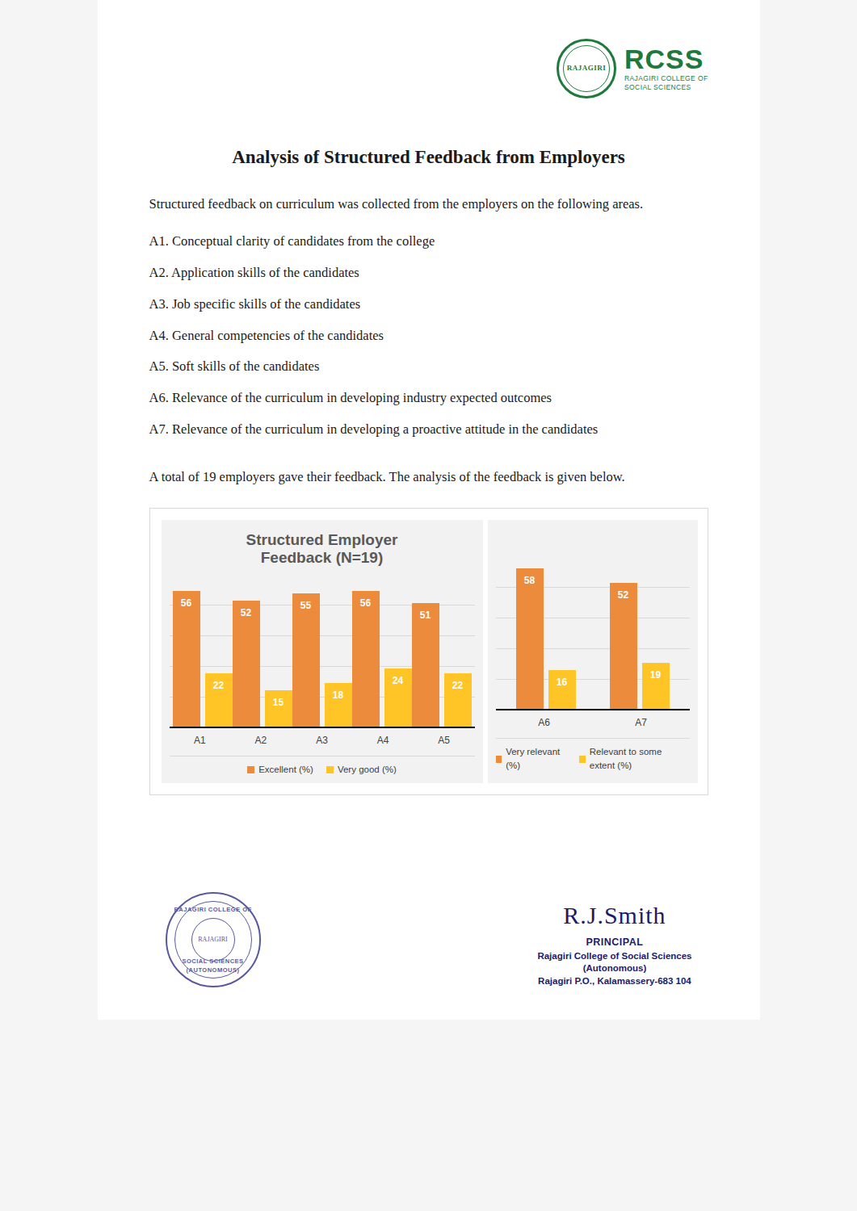RAJAGIRI
RCSS RAJAGIRI COLLEGE OF
SOCIAL SCIENCES
Analysis of Structured Feedback from Employers
Structured feedback on curriculum was collected from the employers on the following areas.
A1. Conceptual clarity of candidates from the college
A2. Application skills of the candidates
A3. Job specific skills of the candidates
A4. General competencies of the candidates
A5. Soft skills of the candidates
A6. Relevance of the curriculum in developing industry expected outcomes
A7. Relevance of the curriculum in developing a proactive attitude in the candidates
A total of 19 employers gave their feedback. The analysis of the feedback is given below.
Structured Employer
Feedback (N=19)
56
22
52
15
55
18
56
24
51
22
A1 A2 A3 A4 A5
Excellent (%)
Very good (%)
58
16
52
19
A6 A7
Very relevant (%)
Relevant to some extent (%)
RAJAGIRI COLLEGE OF
SOCIAL SCIENCES (AUTONOMOUS)
RAJAGIRI
R.J.Smith
PRINCIPAL
Rajagiri College of Social Sciences
(Autonomous)
Rajagiri P.O., Kalamassery-683 104